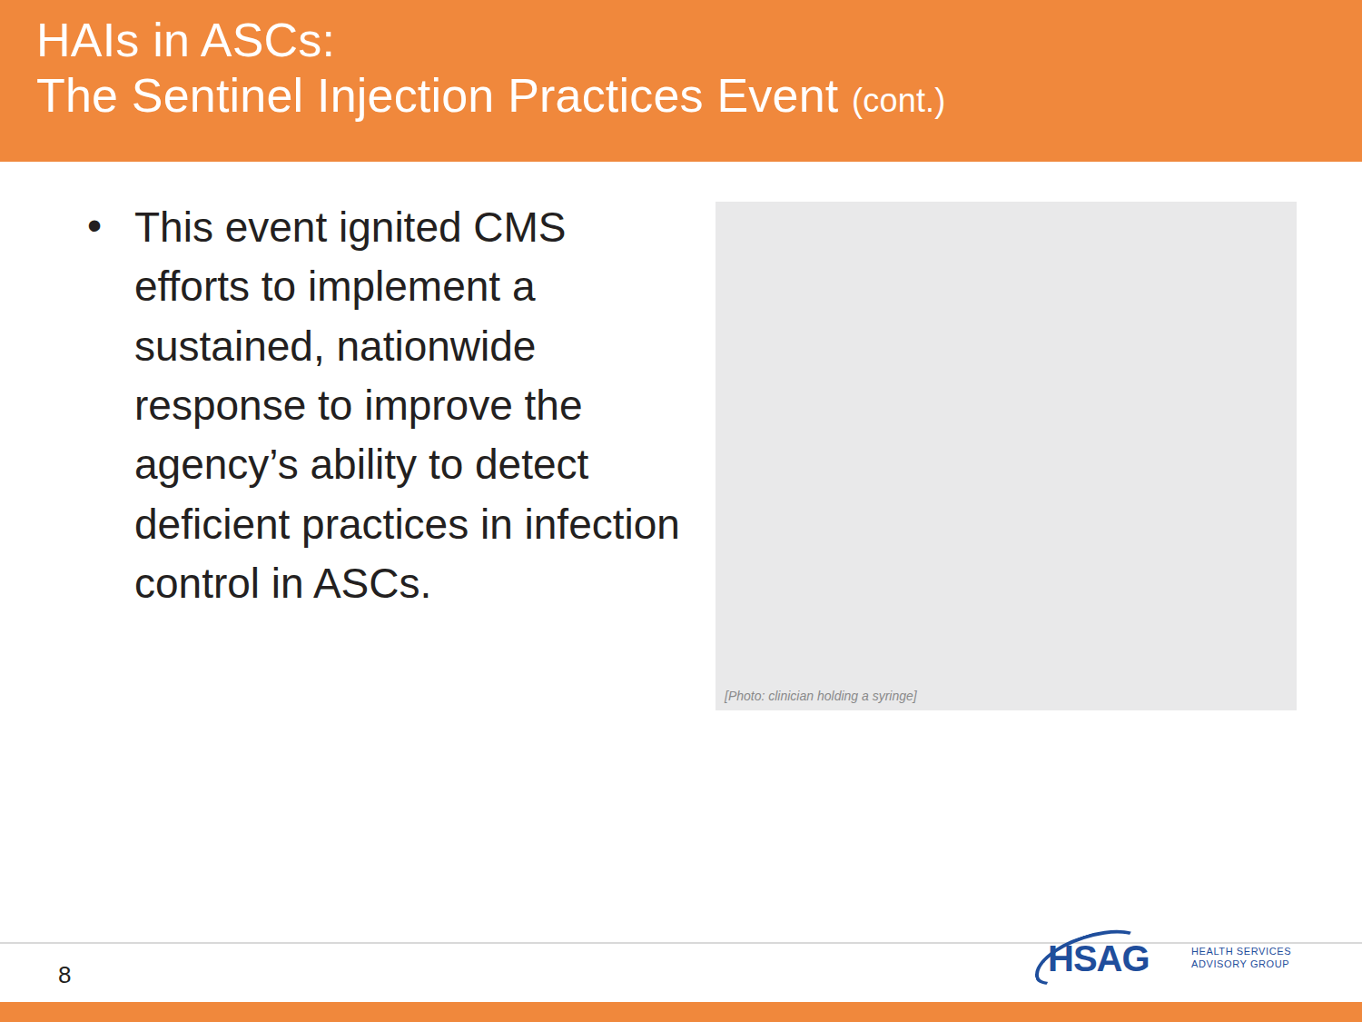HAIs in ASCs:
The Sentinel Injection Practices Event (cont.)
This event ignited CMS efforts to implement a sustained, nationwide response to improve the agency’s ability to detect deficient practices in infection control in ASCs.
[Photo: clinician holding a syringe]
8
HSAG
Health Services
Advisory Group